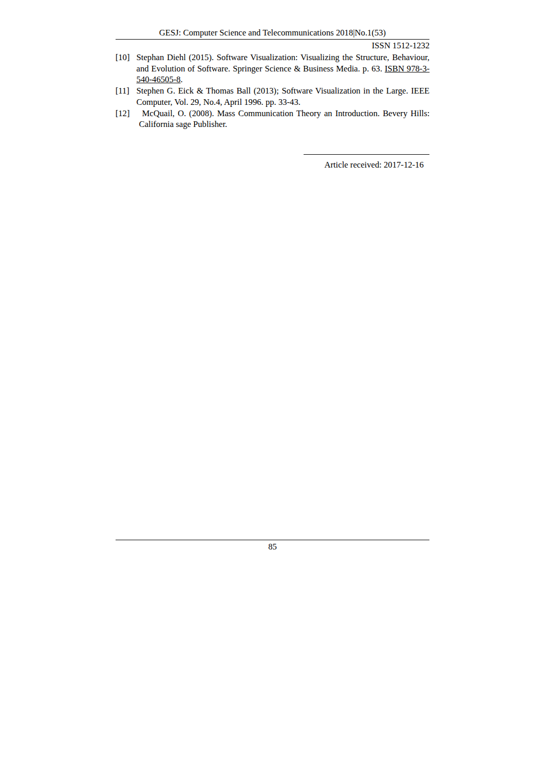GESJ: Computer Science and Telecommunications 2018|No.1(53)
ISSN 1512-1232
[10] Stephan Diehl (2015). Software Visualization: Visualizing the Structure, Behaviour, and Evolution of Software. Springer Science & Business Media. p. 63. ISBN 978-3-540-46505-8.
[11] Stephen G. Eick & Thomas Ball (2013); Software Visualization in the Large. IEEE Computer, Vol. 29, No.4, April 1996. pp. 33-43.
[12] McQuail, O. (2008). Mass Communication Theory an Introduction. Bevery Hills: California sage Publisher.
Article received: 2017-12-16
85